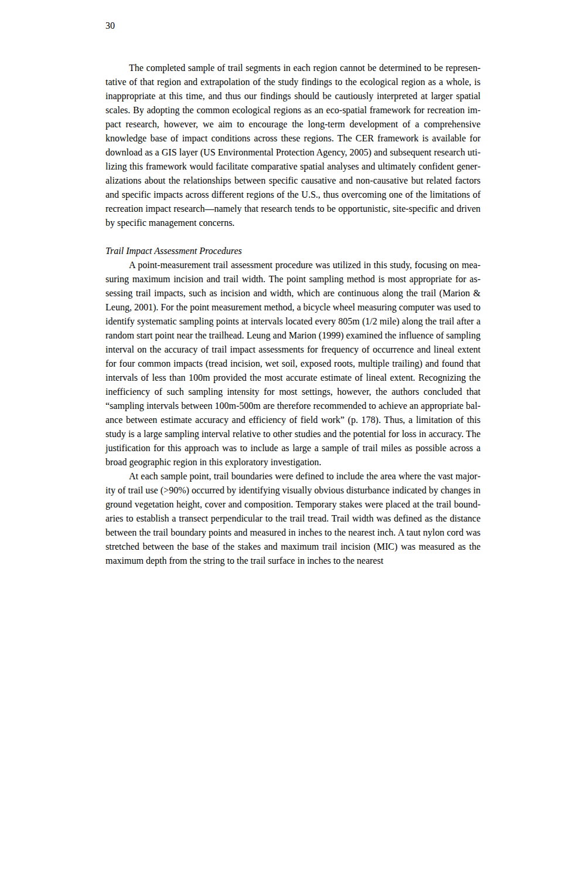30
The completed sample of trail segments in each region cannot be determined to be representative of that region and extrapolation of the study findings to the ecological region as a whole, is inappropriate at this time, and thus our findings should be cautiously interpreted at larger spatial scales. By adopting the common ecological regions as an eco-spatial framework for recreation impact research, however, we aim to encourage the long-term development of a comprehensive knowledge base of impact conditions across these regions. The CER framework is available for download as a GIS layer (US Environmental Protection Agency, 2005) and subsequent research utilizing this framework would facilitate comparative spatial analyses and ultimately confident generalizations about the relationships between specific causative and non-causative but related factors and specific impacts across different regions of the U.S., thus overcoming one of the limitations of recreation impact research—namely that research tends to be opportunistic, site-specific and driven by specific management concerns.
Trail Impact Assessment Procedures
A point-measurement trail assessment procedure was utilized in this study, focusing on measuring maximum incision and trail width. The point sampling method is most appropriate for assessing trail impacts, such as incision and width, which are continuous along the trail (Marion & Leung, 2001). For the point measurement method, a bicycle wheel measuring computer was used to identify systematic sampling points at intervals located every 805m (1/2 mile) along the trail after a random start point near the trailhead. Leung and Marion (1999) examined the influence of sampling interval on the accuracy of trail impact assessments for frequency of occurrence and lineal extent for four common impacts (tread incision, wet soil, exposed roots, multiple trailing) and found that intervals of less than 100m provided the most accurate estimate of lineal extent. Recognizing the inefficiency of such sampling intensity for most settings, however, the authors concluded that “sampling intervals between 100m-500m are therefore recommended to achieve an appropriate balance between estimate accuracy and efficiency of field work” (p. 178). Thus, a limitation of this study is a large sampling interval relative to other studies and the potential for loss in accuracy. The justification for this approach was to include as large a sample of trail miles as possible across a broad geographic region in this exploratory investigation.
At each sample point, trail boundaries were defined to include the area where the vast majority of trail use (>90%) occurred by identifying visually obvious disturbance indicated by changes in ground vegetation height, cover and composition. Temporary stakes were placed at the trail boundaries to establish a transect perpendicular to the trail tread. Trail width was defined as the distance between the trail boundary points and measured in inches to the nearest inch. A taut nylon cord was stretched between the base of the stakes and maximum trail incision (MIC) was measured as the maximum depth from the string to the trail surface in inches to the nearest